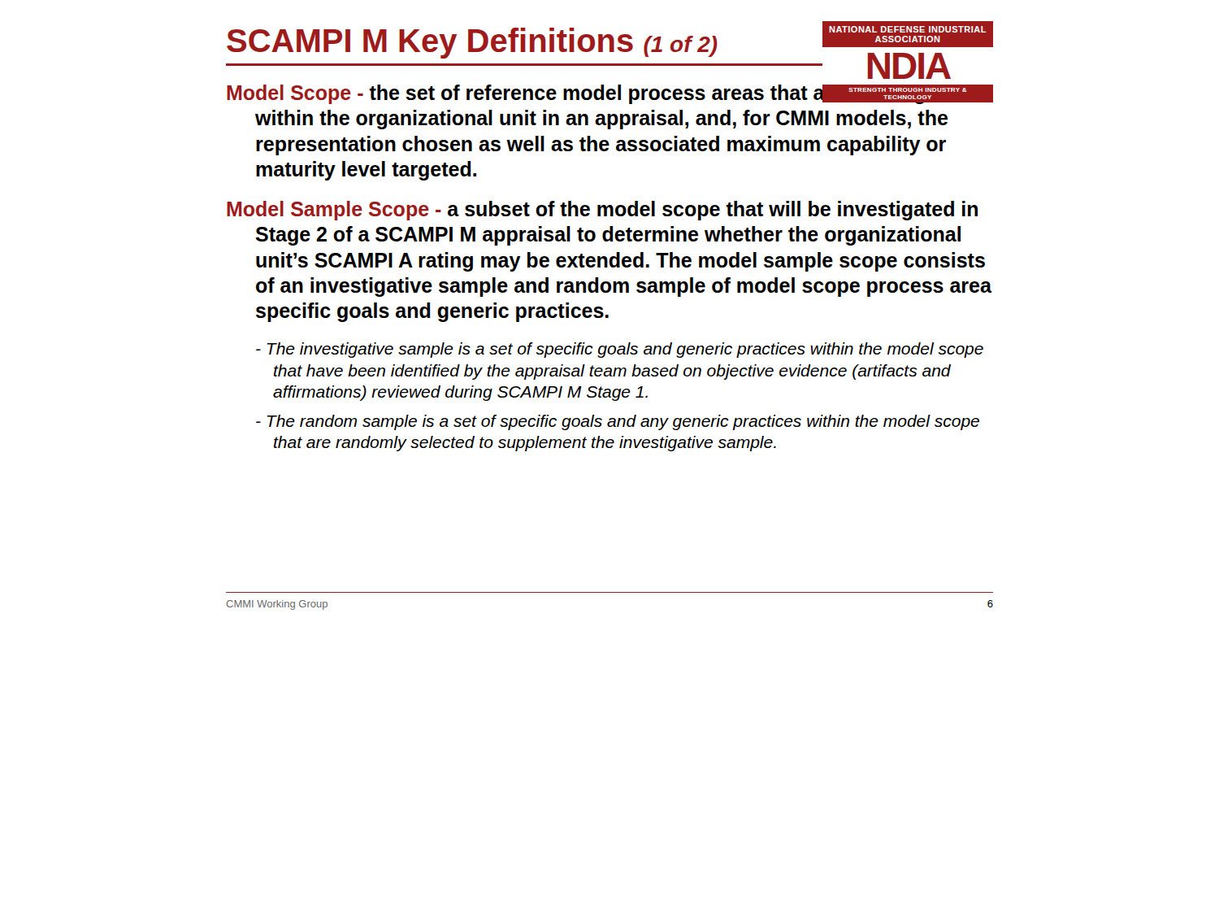NATIONAL DEFENSE INDUSTRIAL ASSOCIATION
NDIA
STRENGTH THROUGH INDUSTRY & TECHNOLOGY
SCAMPI M Key Definitions (1 of 2)
Model Scope - the set of reference model process areas that are investigated within the organizational unit in an appraisal, and, for CMMI models, the representation chosen as well as the associated maximum capability or maturity level targeted.
Model Sample Scope - a subset of the model scope that will be investigated in Stage 2 of a SCAMPI M appraisal to determine whether the organizational unit’s SCAMPI A rating may be extended. The model sample scope consists of an investigative sample and random sample of model scope process area specific goals and generic practices.
The investigative sample is a set of specific goals and generic practices within the model scope that have been identified by the appraisal team based on objective evidence (artifacts and affirmations) reviewed during SCAMPI M Stage 1.
The random sample is a set of specific goals and any generic practices within the model scope that are randomly selected to supplement the investigative sample.
CMMI Working Group 6